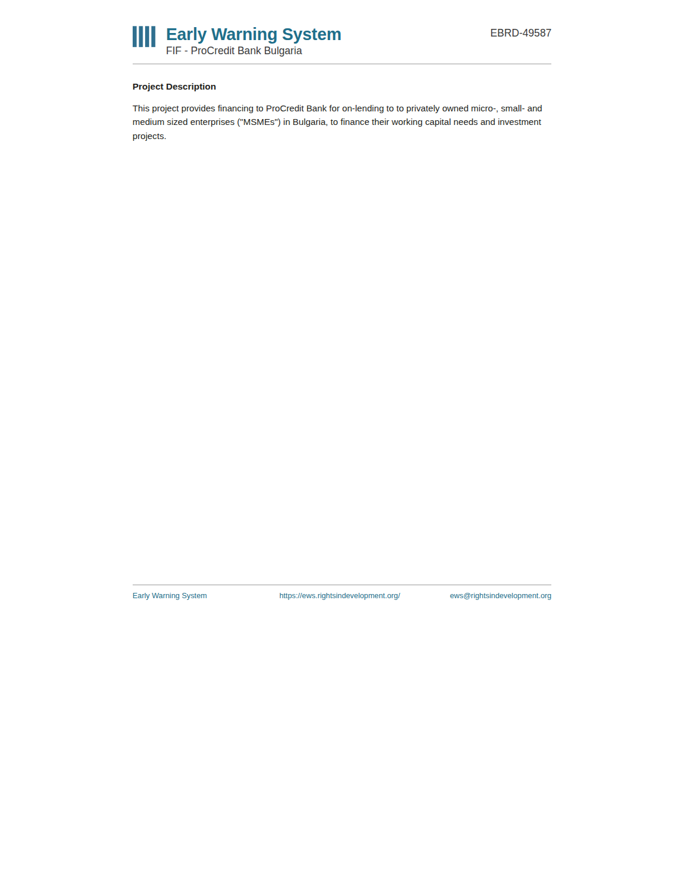Early Warning System
FIF - ProCredit Bank Bulgaria
EBRD-49587
Project Description
This project provides financing to ProCredit Bank for on-lending to to privately owned micro-, small- and medium sized enterprises ("MSMEs") in Bulgaria, to finance their working capital needs and investment projects.
Early Warning System
https://ews.rightsindevelopment.org/
ews@rightsindevelopment.org